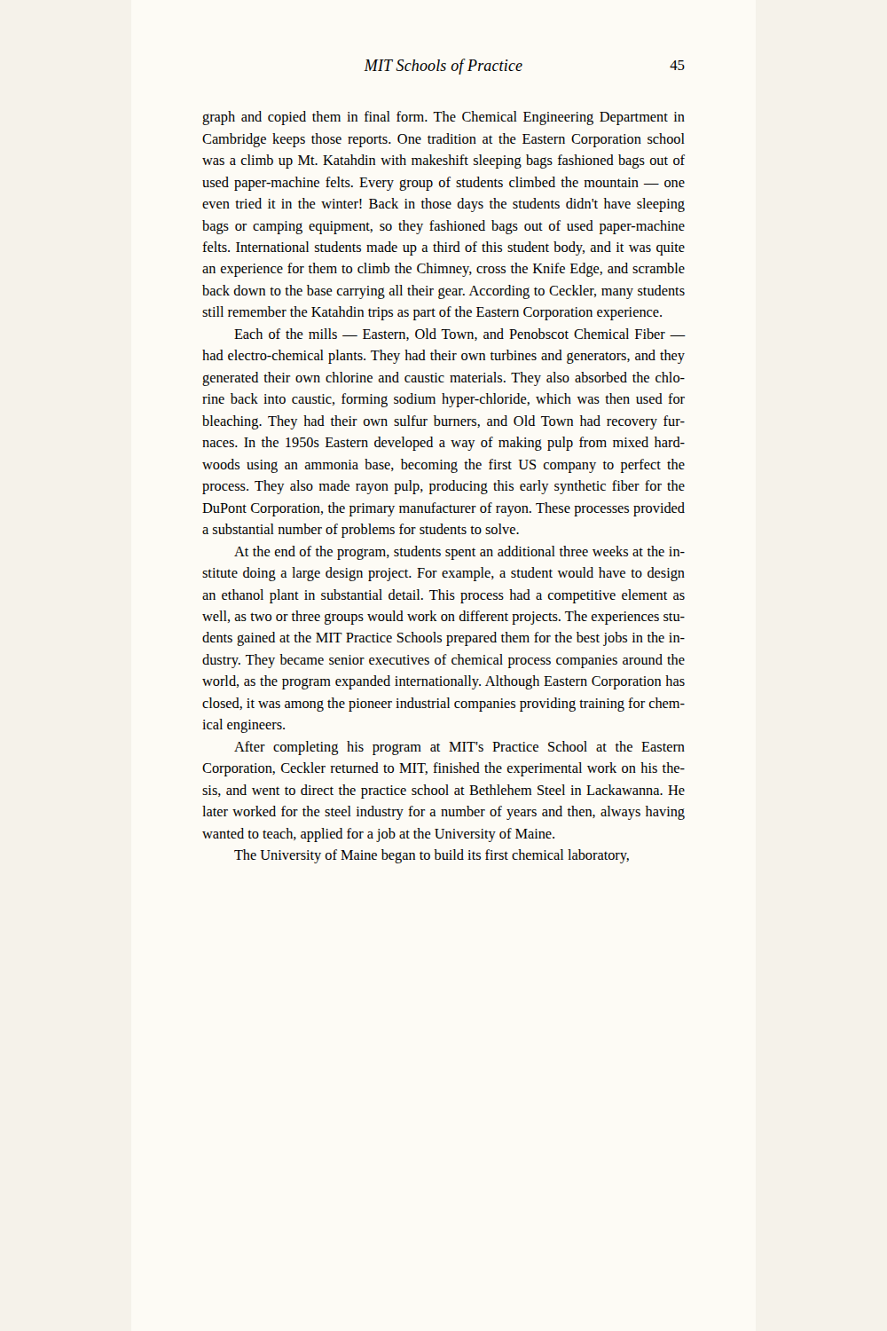MIT Schools of Practice 45
graph and copied them in final form. The Chemical Engineering Department in Cambridge keeps those reports. One tradition at the Eastern Corporation school was a climb up Mt. Katahdin with makeshift sleeping bags fashioned bags out of used paper-machine felts. Every group of students climbed the mountain — one even tried it in the winter! Back in those days the students didn't have sleeping bags or camping equipment, so they fashioned bags out of used paper-machine felts. International students made up a third of this student body, and it was quite an experience for them to climb the Chimney, cross the Knife Edge, and scramble back down to the base carrying all their gear. According to Ceckler, many students still remember the Katahdin trips as part of the Eastern Corporation experience.
Each of the mills — Eastern, Old Town, and Penobscot Chemical Fiber — had electro-chemical plants. They had their own turbines and generators, and they generated their own chlorine and caustic materials. They also absorbed the chlorine back into caustic, forming sodium hyper-chloride, which was then used for bleaching. They had their own sulfur burners, and Old Town had recovery furnaces. In the 1950s Eastern developed a way of making pulp from mixed hardwoods using an ammonia base, becoming the first US company to perfect the process. They also made rayon pulp, producing this early synthetic fiber for the DuPont Corporation, the primary manufacturer of rayon. These processes provided a substantial number of problems for students to solve.
At the end of the program, students spent an additional three weeks at the institute doing a large design project. For example, a student would have to design an ethanol plant in substantial detail. This process had a competitive element as well, as two or three groups would work on different projects. The experiences students gained at the MIT Practice Schools prepared them for the best jobs in the industry. They became senior executives of chemical process companies around the world, as the program expanded internationally. Although Eastern Corporation has closed, it was among the pioneer industrial companies providing training for chemical engineers.
After completing his program at MIT's Practice School at the Eastern Corporation, Ceckler returned to MIT, finished the experimental work on his thesis, and went to direct the practice school at Bethlehem Steel in Lackawanna. He later worked for the steel industry for a number of years and then, always having wanted to teach, applied for a job at the University of Maine.
The University of Maine began to build its first chemical laboratory,